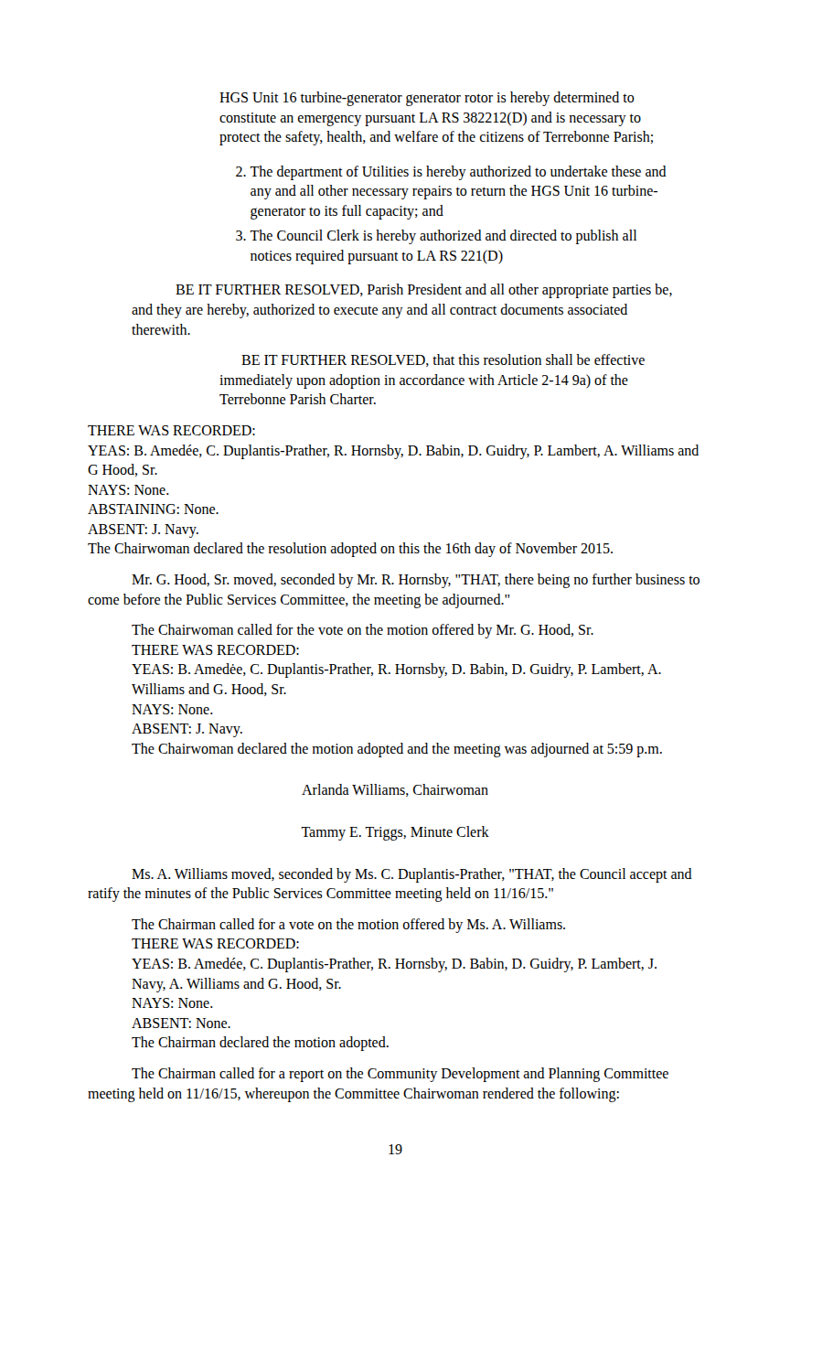HGS Unit 16 turbine-generator generator rotor is hereby determined to constitute an emergency pursuant LA RS 382212(D) and is necessary to protect the safety, health, and welfare of the citizens of Terrebonne Parish;
The department of Utilities is hereby authorized to undertake these and any and all other necessary repairs to return the HGS Unit 16 turbine-generator to its full capacity; and
The Council Clerk is hereby authorized and directed to publish all notices required pursuant to LA RS 221(D)
BE IT FURTHER RESOLVED, Parish President and all other appropriate parties be, and they are hereby, authorized to execute any and all contract documents associated therewith.
BE IT FURTHER RESOLVED, that this resolution shall be effective immediately upon adoption in accordance with Article 2-14 9a) of the Terrebonne Parish Charter.
THERE WAS RECORDED:
YEAS: B. Amedée, C. Duplantis-Prather, R. Hornsby, D. Babin, D. Guidry, P. Lambert, A. Williams and G Hood, Sr.
NAYS: None.
ABSTAINING: None.
ABSENT: J. Navy.
The Chairwoman declared the resolution adopted on this the 16th day of November 2015.
Mr. G. Hood, Sr. moved, seconded by Mr. R. Hornsby, "THAT, there being no further business to come before the Public Services Committee, the meeting be adjourned."
The Chairwoman called for the vote on the motion offered by Mr. G. Hood, Sr.
THERE WAS RECORDED:
YEAS: B. Amedėe, C. Duplantis-Prather, R. Hornsby, D. Babin, D. Guidry, P. Lambert, A. Williams and G. Hood, Sr.
NAYS: None.
ABSENT: J. Navy.
The Chairwoman declared the motion adopted and the meeting was adjourned at 5:59 p.m.
Arlanda Williams, Chairwoman
Tammy E. Triggs, Minute Clerk
Ms. A. Williams moved, seconded by Ms. C. Duplantis-Prather, "THAT, the Council accept and ratify the minutes of the Public Services Committee meeting held on 11/16/15."
The Chairman called for a vote on the motion offered by Ms. A. Williams.
THERE WAS RECORDED:
YEAS: B. Amedée, C. Duplantis-Prather, R. Hornsby, D. Babin, D. Guidry, P. Lambert, J. Navy, A. Williams and G. Hood, Sr.
NAYS: None.
ABSENT: None.
The Chairman declared the motion adopted.
The Chairman called for a report on the Community Development and Planning Committee meeting held on 11/16/15, whereupon the Committee Chairwoman rendered the following:
19